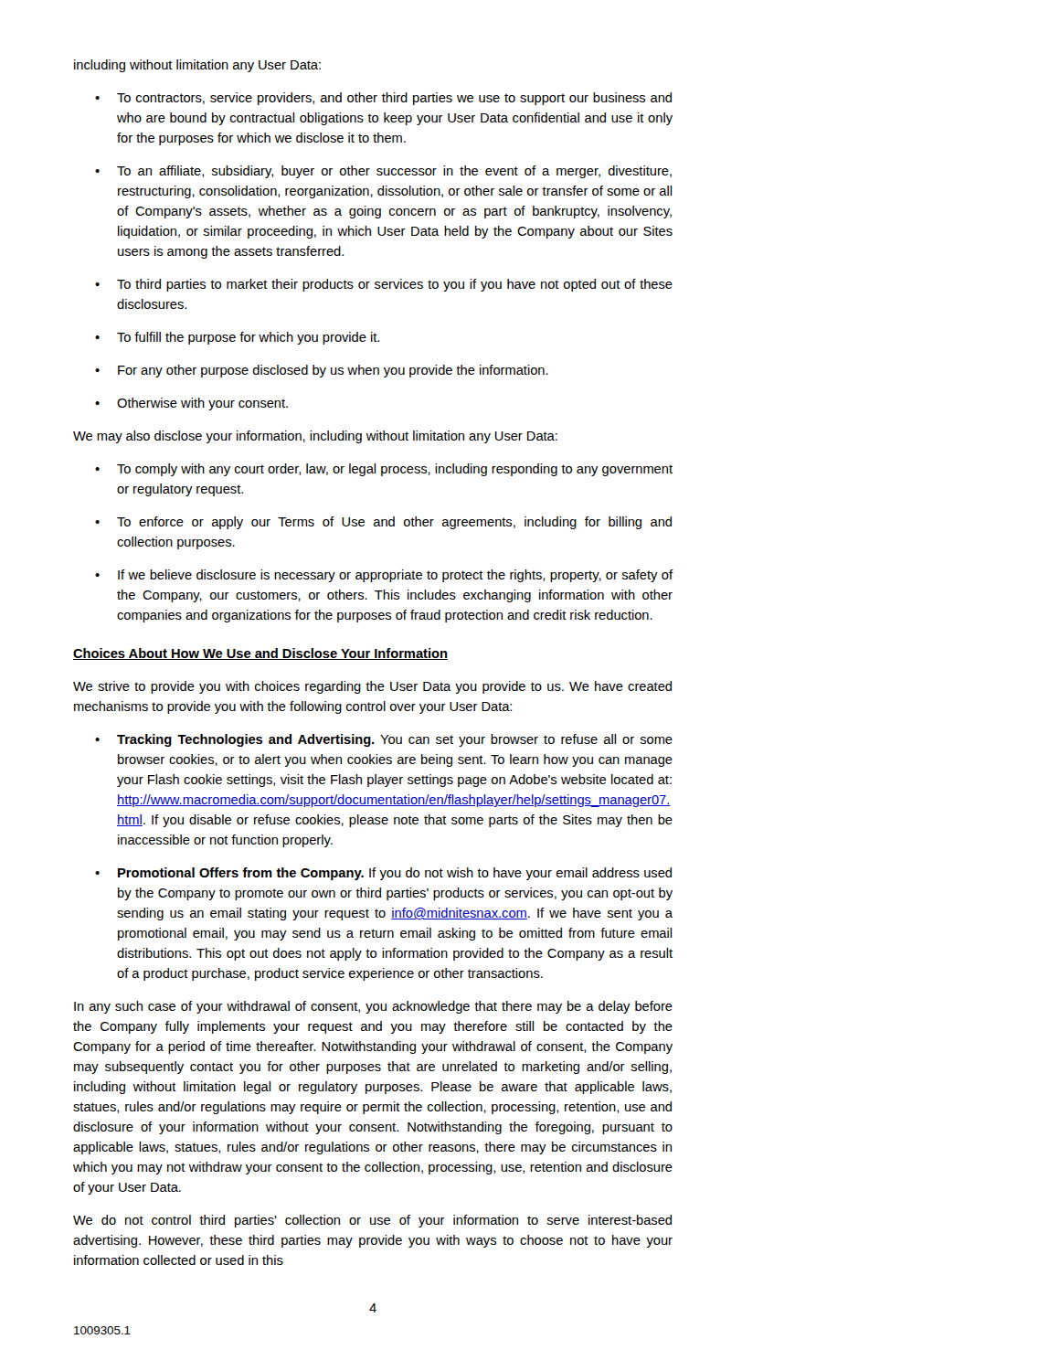including without limitation any User Data:
To contractors, service providers, and other third parties we use to support our business and who are bound by contractual obligations to keep your User Data confidential and use it only for the purposes for which we disclose it to them.
To an affiliate, subsidiary, buyer or other successor in the event of a merger, divestiture, restructuring, consolidation, reorganization, dissolution, or other sale or transfer of some or all of Company's assets, whether as a going concern or as part of bankruptcy, insolvency, liquidation, or similar proceeding, in which User Data held by the Company about our Sites users is among the assets transferred.
To third parties to market their products or services to you if you have not opted out of these disclosures.
To fulfill the purpose for which you provide it.
For any other purpose disclosed by us when you provide the information.
Otherwise with your consent.
We may also disclose your information, including without limitation any User Data:
To comply with any court order, law, or legal process, including responding to any government or regulatory request.
To enforce or apply our Terms of Use and other agreements, including for billing and collection purposes.
If we believe disclosure is necessary or appropriate to protect the rights, property, or safety of the Company, our customers, or others. This includes exchanging information with other companies and organizations for the purposes of fraud protection and credit risk reduction.
Choices About How We Use and Disclose Your Information
We strive to provide you with choices regarding the User Data you provide to us. We have created mechanisms to provide you with the following control over your User Data:
Tracking Technologies and Advertising. You can set your browser to refuse all or some browser cookies, or to alert you when cookies are being sent. To learn how you can manage your Flash cookie settings, visit the Flash player settings page on Adobe's website located at: http://www.macromedia.com/support/documentation/en/flashplayer/help/settings_manager07.html. If you disable or refuse cookies, please note that some parts of the Sites may then be inaccessible or not function properly.
Promotional Offers from the Company. If you do not wish to have your email address used by the Company to promote our own or third parties' products or services, you can opt-out by sending us an email stating your request to info@midnitesnax.com. If we have sent you a promotional email, you may send us a return email asking to be omitted from future email distributions. This opt out does not apply to information provided to the Company as a result of a product purchase, product service experience or other transactions.
In any such case of your withdrawal of consent, you acknowledge that there may be a delay before the Company fully implements your request and you may therefore still be contacted by the Company for a period of time thereafter. Notwithstanding your withdrawal of consent, the Company may subsequently contact you for other purposes that are unrelated to marketing and/or selling, including without limitation legal or regulatory purposes. Please be aware that applicable laws, statues, rules and/or regulations may require or permit the collection, processing, retention, use and disclosure of your information without your consent. Notwithstanding the foregoing, pursuant to applicable laws, statues, rules and/or regulations or other reasons, there may be circumstances in which you may not withdraw your consent to the collection, processing, use, retention and disclosure of your User Data.
We do not control third parties' collection or use of your information to serve interest-based advertising. However, these third parties may provide you with ways to choose not to have your information collected or used in this
4
1009305.1